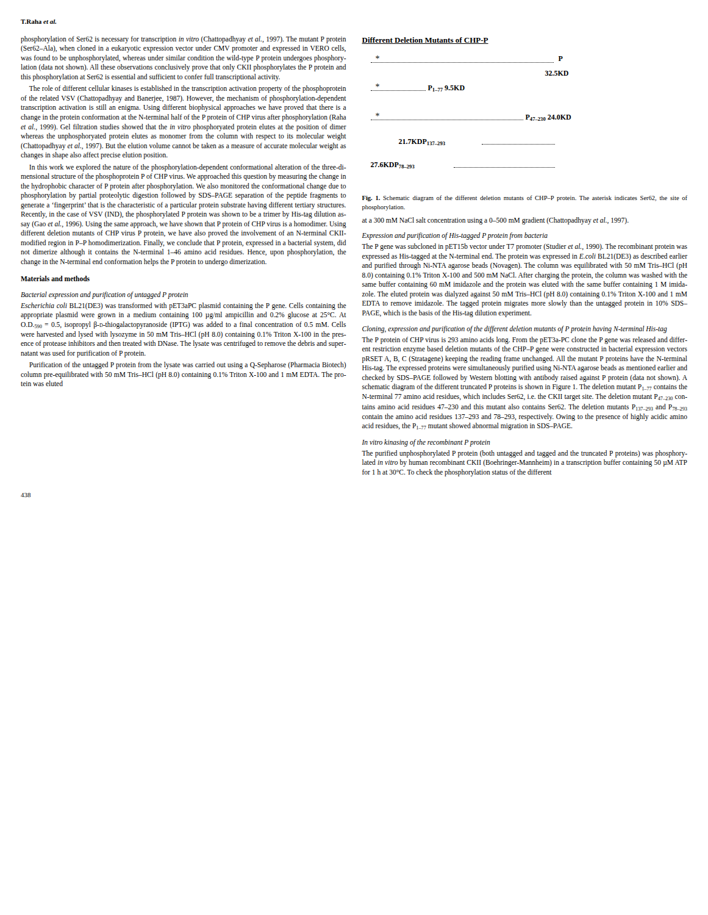T.Raha et al.
phosphorylation of Ser62 is necessary for transcription in vitro (Chattopadhyay et al., 1997). The mutant P protein (Ser62–Ala), when cloned in a eukaryotic expression vector under CMV promoter and expressed in VERO cells, was found to be unphosphorylated, whereas under similar condition the wild-type P protein undergoes phosphorylation (data not shown). All these observations conclusively prove that only CKII phosphorylates the P protein and this phosphorylation at Ser62 is essential and sufficient to confer full transcriptional activity.
The role of different cellular kinases is established in the transcription activation property of the phosphoprotein of the related VSV (Chattopadhyay and Banerjee, 1987). However, the mechanism of phosphorylation-dependent transcription activation is still an enigma. Using different biophysical approaches we have proved that there is a change in the protein conformation at the N-terminal half of the P protein of CHP virus after phosphorylation (Raha et al., 1999). Gel filtration studies showed that the in vitro phosphoryated protein elutes at the position of dimer whereas the unphosphoryated protein elutes as monomer from the column with respect to its molecular weight (Chattopadhyay et al., 1997). But the elution volume cannot be taken as a measure of accurate molecular weight as changes in shape also affect precise elution position.
In this work we explored the nature of the phosphorylation-dependent conformational alteration of the three-dimensional structure of the phosphoprotein P of CHP virus. We approached this question by measuring the change in the hydrophobic character of P protein after phosphorylation. We also monitored the conformational change due to phosphorylation by partial proteolytic digestion followed by SDS–PAGE separation of the peptide fragments to generate a ‘fingerprint’ that is the characteristic of a particular protein substrate having different tertiary structures. Recently, in the case of VSV (IND), the phosphorylated P protein was shown to be a trimer by His-tag dilution assay (Gao et al., 1996). Using the same approach, we have shown that P protein of CHP virus is a homodimer. Using different deletion mutants of CHP virus P protein, we have also proved the involvement of an N-terminal CKII-modified region in P–P homodimerization. Finally, we conclude that P protein, expressed in a bacterial system, did not dimerize although it contains the N-terminal 1–46 amino acid residues. Hence, upon phosphorylation, the change in the N-terminal end conformation helps the P protein to undergo dimerization.
Materials and methods
Bacterial expression and purification of untagged P protein
Escherichia coli BL21(DE3) was transformed with pET3aPC plasmid containing the P gene. Cells containing the appropriate plasmid were grown in a medium containing 100 µg/ml ampicillin and 0.2% glucose at 25°C. At O.D.590 = 0.5, isopropyl β-d-thiogalactopyranoside (IPTG) was added to a final concentration of 0.5 mM. Cells were harvested and lysed with lysozyme in 50 mM Tris–HCl (pH 8.0) containing 0.1% Triton X-100 in the presence of protease inhibitors and then treated with DNase. The lysate was centrifuged to remove the debris and supernatant was used for purification of P protein.
Purification of the untagged P protein from the lysate was carried out using a Q-Sepharose (Pharmacia Biotech) column pre-equilibrated with 50 mM Tris–HCl (pH 8.0) containing 0.1% Triton X-100 and 1 mM EDTA. The protein was eluted
Different Deletion Mutants of CHP-P
* P 32.5KD * P1–77 9.5KD * P47–230 24.0KD 21.7KDP137–293 27.6KDP78–293
Fig. 1. Schematic diagram of the different deletion mutants of CHP–P protein. The asterisk indicates Ser62, the site of phosphorylation.
at a 300 mM NaCl salt concentration using a 0–500 mM gradient (Chattopadhyay et al., 1997).
Expression and purification of His-tagged P protein from bacteria
The P gene was subcloned in pET15b vector under T7 promoter (Studier et al., 1990). The recombinant protein was expressed as His-tagged at the N-terminal end. The protein was expressed in E.coli BL21(DE3) as described earlier and purified through Ni-NTA agarose beads (Novagen). The column was equilibrated with 50 mM Tris–HCl (pH 8.0) containing 0.1% Triton X-100 and 500 mM NaCl. After charging the protein, the column was washed with the same buffer containing 60 mM imidazole and the protein was eluted with the same buffer containing 1 M imidazole. The eluted protein was dialyzed against 50 mM Tris–HCl (pH 8.0) containing 0.1% Triton X-100 and 1 mM EDTA to remove imidazole. The tagged protein migrates more slowly than the untagged protein in 10% SDS–PAGE, which is the basis of the His-tag dilution experiment.
Cloning, expression and purification of the different deletion mutants of P protein having N-terminal His-tag
The P protein of CHP virus is 293 amino acids long. From the pET3a-PC clone the P gene was released and different restriction enzyme based deletion mutants of the CHP–P gene were constructed in bacterial expression vectors pRSET A, B, C (Stratagene) keeping the reading frame unchanged. All the mutant P proteins have the N-terminal His-tag. The expressed proteins were simultaneously purified using Ni-NTA agarose beads as mentioned earlier and checked by SDS–PAGE followed by Western blotting with antibody raised against P protein (data not shown). A schematic diagram of the different truncated P proteins is shown in Figure 1. The deletion mutant P1–77 contains the N-terminal 77 amino acid residues, which includes Ser62, i.e. the CKII target site. The deletion mutant P47–230 contains amino acid residues 47–230 and this mutant also contains Ser62. The deletion mutants P137–293 and P78–293 contain the amino acid residues 137–293 and 78–293, respectively. Owing to the presence of highly acidic amino acid residues, the P1–77 mutant showed abnormal migration in SDS–PAGE.
In vitro kinasing of the recombinant P protein
The purified unphosphorylated P protein (both untagged and tagged and the truncated P proteins) was phosphorylated in vitro by human recombinant CKII (Boehringer-Mannheim) in a transcription buffer containing 50 µM ATP for 1 h at 30°C. To check the phosphorylation status of the different
438